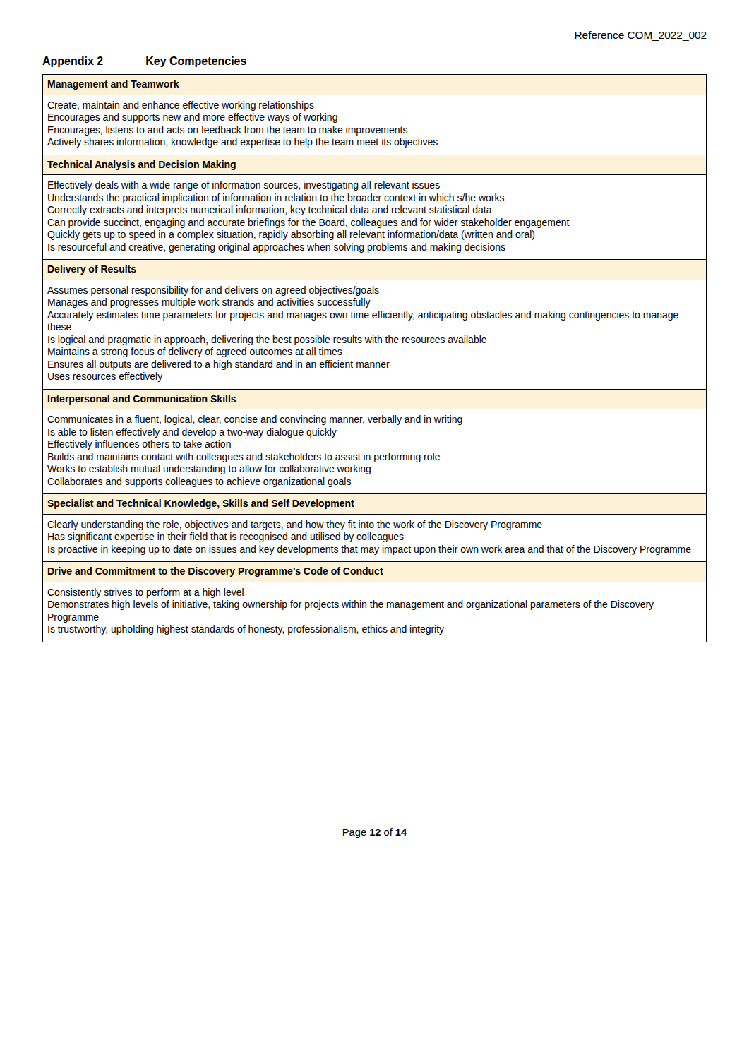Reference COM_2022_002
Appendix 2 Key Competencies
| Management and Teamwork |
| --- |
| Create, maintain and enhance effective working relationships Encourages and supports new and more effective ways of working Encourages, listens to and acts on feedback from the team to make improvements Actively shares information, knowledge and expertise to help the team meet its objectives |
| Technical Analysis and Decision Making |
| Effectively deals with a wide range of information sources, investigating all relevant issues Understands the practical implication of information in relation to the broader context in which s/he works Correctly extracts and interprets numerical information, key technical data and relevant statistical data Can provide succinct, engaging and accurate briefings for the Board, colleagues and for wider stakeholder engagement Quickly gets up to speed in a complex situation, rapidly absorbing all relevant information/data (written and oral) Is resourceful and creative, generating original approaches when solving problems and making decisions |
| Delivery of Results |
| Assumes personal responsibility for and delivers on agreed objectives/goals Manages and progresses multiple work strands and activities successfully Accurately estimates time parameters for projects and manages own time efficiently, anticipating obstacles and making contingencies to manage these Is logical and pragmatic in approach, delivering the best possible results with the resources available Maintains a strong focus of delivery of agreed outcomes at all times Ensures all outputs are delivered to a high standard and in an efficient manner Uses resources effectively |
| Interpersonal and Communication Skills |
| Communicates in a fluent, logical, clear, concise and convincing manner, verbally and in writing Is able to listen effectively and develop a two-way dialogue quickly Effectively influences others to take action Builds and maintains contact with colleagues and stakeholders to assist in performing role Works to establish mutual understanding to allow for collaborative working Collaborates and supports colleagues to achieve organizational goals |
| Specialist and Technical Knowledge, Skills and Self Development |
| Clearly understanding the role, objectives and targets, and how they fit into the work of the Discovery Programme Has significant expertise in their field that is recognised and utilised by colleagues Is proactive in keeping up to date on issues and key developments that may impact upon their own work area and that of the Discovery Programme |
| Drive and Commitment to the Discovery Programme’s Code of Conduct |
| Consistently strives to perform at a high level Demonstrates high levels of initiative, taking ownership for projects within the management and organizational parameters of the Discovery Programme Is trustworthy, upholding highest standards of honesty, professionalism, ethics and integrity |
Page 12 of 14